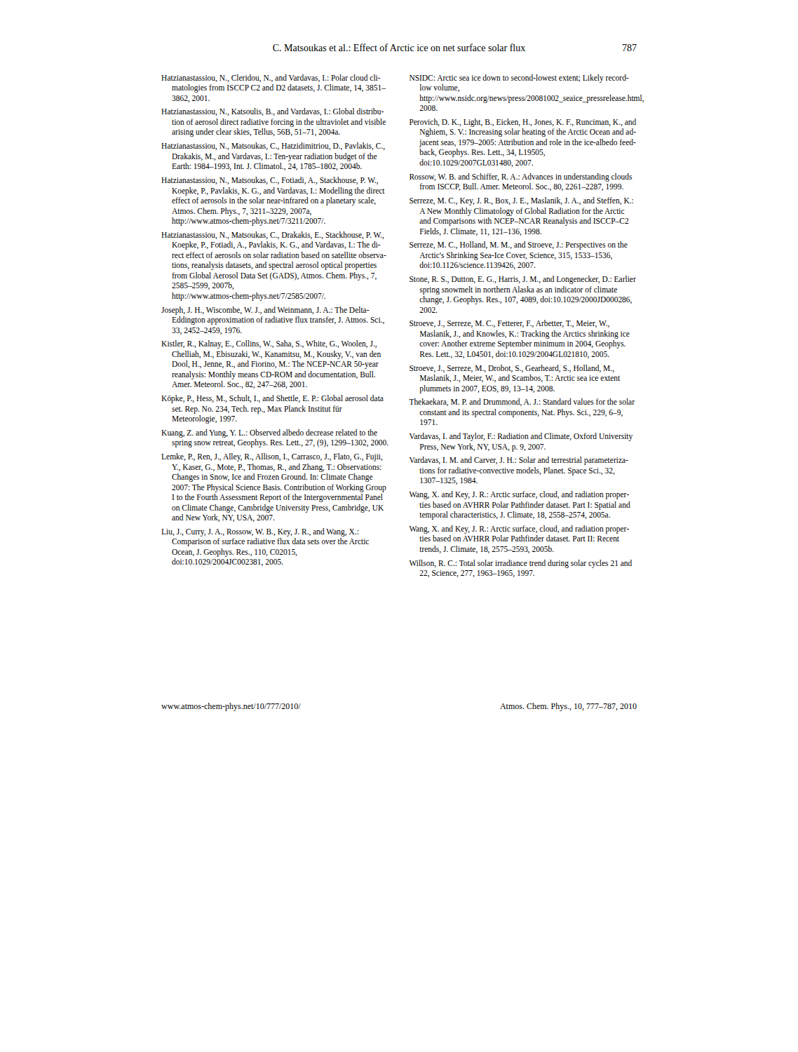C. Matsoukas et al.: Effect of Arctic ice on net surface solar flux 787
Hatzianastassiou, N., Cleridou, N., and Vardavas, I.: Polar cloud climatologies from ISCCP C2 and D2 datasets, J. Climate, 14, 3851–3862, 2001.
Hatzianastassiou, N., Katsoulis, B., and Vardavas, I.: Global distribution of aerosol direct radiative forcing in the ultraviolet and visible arising under clear skies, Tellus, 56B, 51–71, 2004a.
Hatzianastassiou, N., Matsoukas, C., Hatzidimitriou, D., Pavlakis, C., Drakakis, M., and Vardavas, I.: Ten-year radiation budget of the Earth: 1984–1993, Int. J. Climatol., 24, 1785–1802, 2004b.
Hatzianastassiou, N., Matsoukas, C., Fotiadi, A., Stackhouse, P. W., Koepke, P., Pavlakis, K. G., and Vardavas, I.: Modelling the direct effect of aerosols in the solar near-infrared on a planetary scale, Atmos. Chem. Phys., 7, 3211–3229, 2007a,
http://www.atmos-chem-phys.net/7/3211/2007/.
Hatzianastassiou, N., Matsoukas, C., Drakakis, E., Stackhouse, P. W., Koepke, P., Fotiadi, A., Pavlakis, K. G., and Vardavas, I.: The direct effect of aerosols on solar radiation based on satellite observations, reanalysis datasets, and spectral aerosol optical properties from Global Aerosol Data Set (GADS), Atmos. Chem. Phys., 7, 2585–2599, 2007b,
http://www.atmos-chem-phys.net/7/2585/2007/.
Joseph, J. H., Wiscombe, W. J., and Weinmann, J. A.: The Delta-Eddington approximation of radiative flux transfer, J. Atmos. Sci., 33, 2452–2459, 1976.
Kistler, R., Kalnay, E., Collins, W., Saha, S., White, G., Woolen, J., Chelliah, M., Ebisuzaki, W., Kanamitsu, M., Kousky, V., van den Dool, H., Jenne, R., and Fiorino, M.: The NCEP-NCAR 50-year reanalysis: Monthly means CD-ROM and documentation, Bull. Amer. Meteorol. Soc., 82, 247–268, 2001.
Köpke, P., Hess, M., Schult, I., and Shettle, E. P.: Global aerosol data set. Rep. No. 234, Tech. rep., Max Planck Institut für Meteorologie, 1997.
Kuang, Z. and Yung, Y. L.: Observed albedo decrease related to the spring snow retreat, Geophys. Res. Lett., 27, (9), 1299–1302, 2000.
Lemke, P., Ren, J., Alley, R., Allison, I., Carrasco, J., Flato, G., Fujii, Y., Kaser, G., Mote, P., Thomas, R., and Zhang, T.: Observations: Changes in Snow, Ice and Frozen Ground. In: Climate Change 2007: The Physical Science Basis. Contribution of Working Group I to the Fourth Assessment Report of the Intergovernmental Panel on Climate Change, Cambridge University Press, Cambridge, UK and New York, NY, USA, 2007.
Liu, J., Curry, J. A., Rossow, W. B., Key, J. R., and Wang, X.: Comparison of surface radiative flux data sets over the Arctic Ocean, J. Geophys. Res., 110, C02015, doi:10.1029/2004JC002381, 2005.
NSIDC: Arctic sea ice down to second-lowest extent; Likely record-low volume, http://www.nsidc.org/news/press/20081002_seaice_pressrelease.html, 2008.
Perovich, D. K., Light, B., Eicken, H., Jones, K. F., Runciman, K., and Nghiem, S. V.: Increasing solar heating of the Arctic Ocean and adjacent seas, 1979–2005: Attribution and role in the ice-albedo feedback, Geophys. Res. Lett., 34, L19505, doi:10.1029/2007GL031480, 2007.
Rossow, W. B. and Schiffer, R. A.: Advances in understanding clouds from ISCCP, Bull. Amer. Meteorol. Soc., 80, 2261–2287, 1999.
Serreze, M. C., Key, J. R., Box, J. E., Maslanik, J. A., and Steffen, K.: A New Monthly Climatology of Global Radiation for the Arctic and Comparisons with NCEP–NCAR Reanalysis and ISCCP–C2 Fields, J. Climate, 11, 121–136, 1998.
Serreze, M. C., Holland, M. M., and Stroeve, J.: Perspectives on the Arctic's Shrinking Sea-Ice Cover, Science, 315, 1533–1536, doi:10.1126/science.1139426, 2007.
Stone, R. S., Dutton, E. G., Harris, J. M., and Longenecker, D.: Earlier spring snowmelt in northern Alaska as an indicator of climate change, J. Geophys. Res., 107, 4089, doi:10.1029/2000JD000286, 2002.
Stroeve, J., Serreze, M. C., Fetterer, F., Arbetter, T., Meier, W., Maslanik, J., and Knowles, K.: Tracking the Arctics shrinking ice cover: Another extreme September minimum in 2004, Geophys. Res. Lett., 32, L04501, doi:10.1029/2004GL021810, 2005.
Stroeve, J., Serreze, M., Drobot, S., Gearheard, S., Holland, M., Maslanik, J., Meier, W., and Scambos, T.: Arctic sea ice extent plummets in 2007, EOS, 89, 13–14, 2008.
Thekaekara, M. P. and Drummond, A. J.: Standard values for the solar constant and its spectral components, Nat. Phys. Sci., 229, 6–9, 1971.
Vardavas, I. and Taylor, F.: Radiation and Climate, Oxford University Press, New York, NY, USA, p. 9, 2007.
Vardavas, I. M. and Carver, J. H.: Solar and terrestrial parameterizations for radiative-convective models, Planet. Space Sci., 32, 1307–1325, 1984.
Wang, X. and Key, J. R.: Arctic surface, cloud, and radiation properties based on AVHRR Polar Pathfinder dataset. Part I: Spatial and temporal characteristics, J. Climate, 18, 2558–2574, 2005a.
Wang, X. and Key, J. R.: Arctic surface, cloud, and radiation properties based on AVHRR Polar Pathfinder dataset. Part II: Recent trends, J. Climate, 18, 2575–2593, 2005b.
Willson, R. C.: Total solar irradiance trend during solar cycles 21 and 22, Science, 277, 1963–1965, 1997.
www.atmos-chem-phys.net/10/777/2010/ Atmos. Chem. Phys., 10, 777–787, 2010